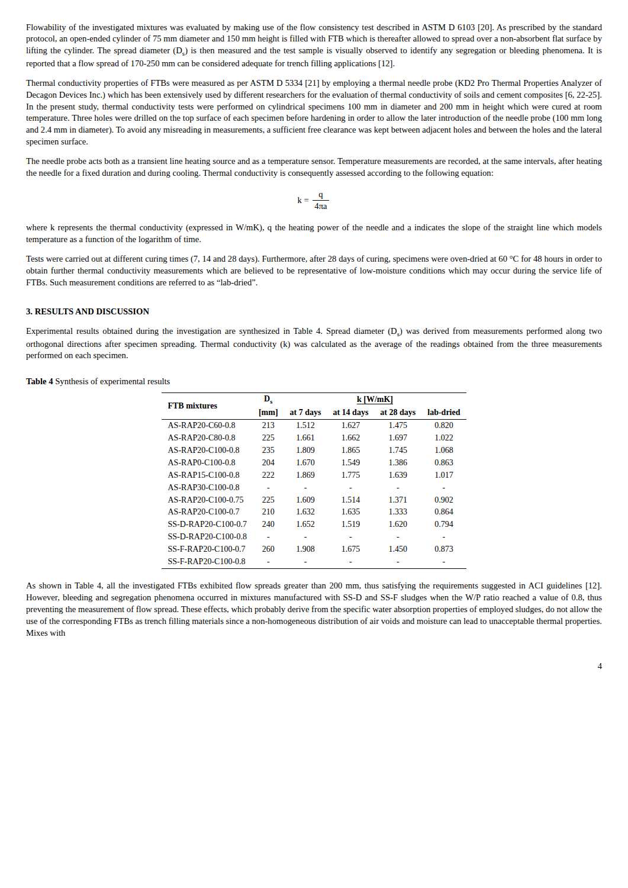Flowability of the investigated mixtures was evaluated by making use of the flow consistency test described in ASTM D 6103 [20]. As prescribed by the standard protocol, an open-ended cylinder of 75 mm diameter and 150 mm height is filled with FTB which is thereafter allowed to spread over a non-absorbent flat surface by lifting the cylinder. The spread diameter (Ds) is then measured and the test sample is visually observed to identify any segregation or bleeding phenomena. It is reported that a flow spread of 170-250 mm can be considered adequate for trench filling applications [12].
Thermal conductivity properties of FTBs were measured as per ASTM D 5334 [21] by employing a thermal needle probe (KD2 Pro Thermal Properties Analyzer of Decagon Devices Inc.) which has been extensively used by different researchers for the evaluation of thermal conductivity of soils and cement composites [6, 22-25]. In the present study, thermal conductivity tests were performed on cylindrical specimens 100 mm in diameter and 200 mm in height which were cured at room temperature. Three holes were drilled on the top surface of each specimen before hardening in order to allow the later introduction of the needle probe (100 mm long and 2.4 mm in diameter). To avoid any misreading in measurements, a sufficient free clearance was kept between adjacent holes and between the holes and the lateral specimen surface.
The needle probe acts both as a transient line heating source and as a temperature sensor. Temperature measurements are recorded, at the same intervals, after heating the needle for a fixed duration and during cooling. Thermal conductivity is consequently assessed according to the following equation:
k = q 4πa
where k represents the thermal conductivity (expressed in W/mK), q the heating power of the needle and a indicates the slope of the straight line which models temperature as a function of the logarithm of time.
Tests were carried out at different curing times (7, 14 and 28 days). Furthermore, after 28 days of curing, specimens were oven-dried at 60 °C for 48 hours in order to obtain further thermal conductivity measurements which are believed to be representative of low-moisture conditions which may occur during the service life of FTBs. Such measurement conditions are referred to as “lab-dried”.
3. RESULTS AND DISCUSSION
Experimental results obtained during the investigation are synthesized in Table 4. Spread diameter (Ds) was derived from measurements performed along two orthogonal directions after specimen spreading. Thermal conductivity (k) was calculated as the average of the readings obtained from the three measurements performed on each specimen.
Table 4 Synthesis of experimental results
| FTB mixtures | D s | k [W/mK] |
| --- | --- | --- |
| [mm] | at 7 days | at 14 days | at 28 days | lab-dried |
| AS-RAP20-C60-0.8 | 213 | 1.512 | 1.627 | 1.475 | 0.820 |
| AS-RAP20-C80-0.8 | 225 | 1.661 | 1.662 | 1.697 | 1.022 |
| AS-RAP20-C100-0.8 | 235 | 1.809 | 1.865 | 1.745 | 1.068 |
| AS-RAP0-C100-0.8 | 204 | 1.670 | 1.549 | 1.386 | 0.863 |
| AS-RAP15-C100-0.8 | 222 | 1.869 | 1.775 | 1.639 | 1.017 |
| AS-RAP30-C100-0.8 | - | - | - | - | - |
| AS-RAP20-C100-0.75 | 225 | 1.609 | 1.514 | 1.371 | 0.902 |
| AS-RAP20-C100-0.7 | 210 | 1.632 | 1.635 | 1.333 | 0.864 |
| SS-D-RAP20-C100-0.7 | 240 | 1.652 | 1.519 | 1.620 | 0.794 |
| SS-D-RAP20-C100-0.8 | - | - | - | - | - |
| SS-F-RAP20-C100-0.7 | 260 | 1.908 | 1.675 | 1.450 | 0.873 |
| SS-F-RAP20-C100-0.8 | - | - | - | - | - |
As shown in Table 4, all the investigated FTBs exhibited flow spreads greater than 200 mm, thus satisfying the requirements suggested in ACI guidelines [12]. However, bleeding and segregation phenomena occurred in mixtures manufactured with SS-D and SS-F sludges when the W/P ratio reached a value of 0.8, thus preventing the measurement of flow spread. These effects, which probably derive from the specific water absorption properties of employed sludges, do not allow the use of the corresponding FTBs as trench filling materials since a non-homogeneous distribution of air voids and moisture can lead to unacceptable thermal properties. Mixes with
4